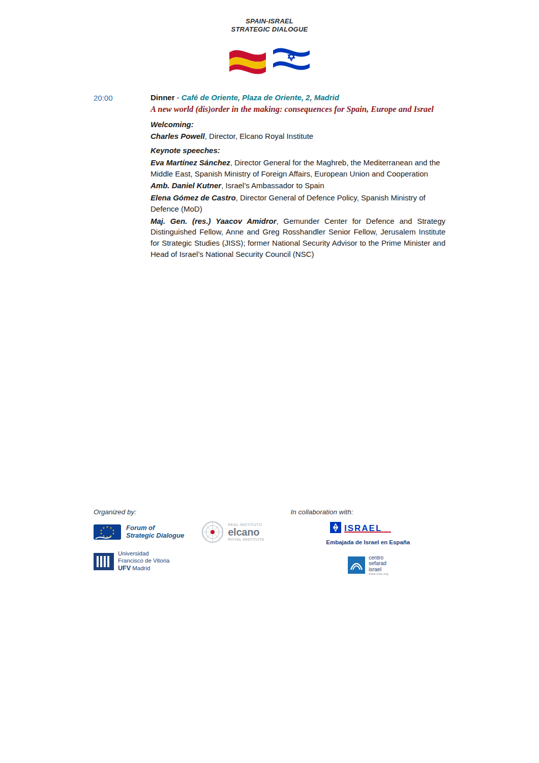SPAIN-ISRAEL
STRATEGIC DIALOGUE
20:00
Dinner - Café de Oriente, Plaza de Oriente, 2, Madrid
A new world (dis)order in the making: consequences for Spain, Europe and Israel
Welcoming:
Charles Powell, Director, Elcano Royal Institute
Keynote speeches:
Eva Martínez Sánchez, Director General for the Maghreb, the Mediterranean and the Middle East, Spanish Ministry of Foreign Affairs, European Union and Cooperation
Amb. Daniel Kutner, Israel’s Ambassador to Spain
Elena Gómez de Castro, Director General of Defence Policy, Spanish Ministry of Defence (MoD)
Maj. Gen. (res.) Yaacov Amidror, Gemunder Center for Defence and Strategy Distinguished Fellow, Anne and Greg Rosshandler Senior Fellow, Jerusalem Institute for Strategic Studies (JISS); former National Security Advisor to the Prime Minister and Head of Israel’s National Security Council (NSC)
Organized by:
In collaboration with:
Forum of
Strategic Dialogue
REAL INSTITUTO elcano ROYAL INSTITUTE
Universidad
Francisco de Vitoria
UFV Madrid
ISRAEL
Embajada de Israel en España
centro
sefarad
israelwww.mse.org